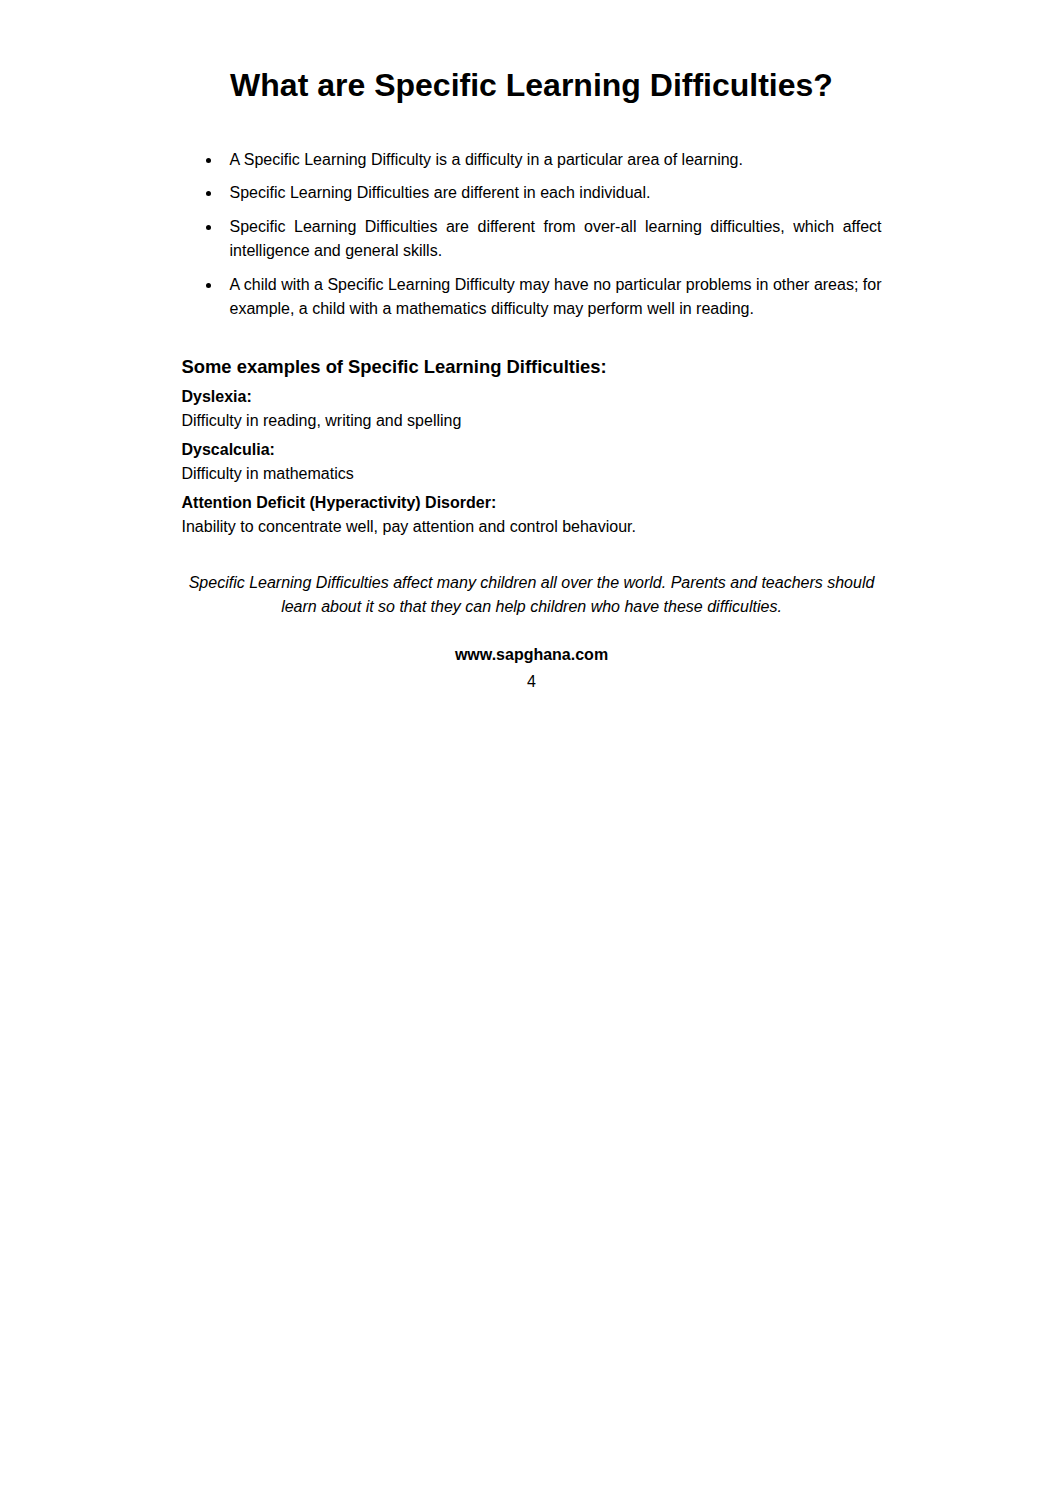What are Specific Learning Difficulties?
A Specific Learning Difficulty is a difficulty in a particular area of learning.
Specific Learning Difficulties are different in each individual.
Specific Learning Difficulties are different from over-all learning difficulties, which affect intelligence and general skills.
A child with a Specific Learning Difficulty may have no particular problems in other areas; for example, a child with a mathematics difficulty may perform well in reading.
Some examples of Specific Learning Difficulties:
Dyslexia:
Difficulty in reading, writing and spelling
Dyscalculia:
Difficulty in mathematics
Attention Deficit (Hyperactivity) Disorder:
Inability to concentrate well, pay attention and control behaviour.
Specific Learning Difficulties affect many children all over the world. Parents and teachers should learn about it so that they can help children who have these difficulties.
www.sapghana.com
4